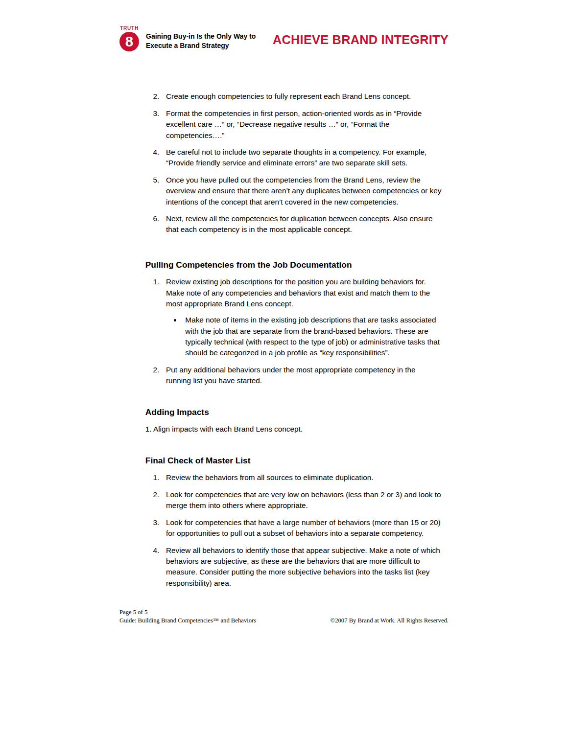TRUTH
8
Gaining Buy-in Is the Only Way to
Execute a Brand Strategy
ACHIEVE BRAND INTEGRITY
Create enough competencies to fully represent each Brand Lens concept.
Format the competencies in first person, action-oriented words as in “Provide excellent care …” or, “Decrease negative results …” or, “Format the competencies….”
Be careful not to include two separate thoughts in a competency. For example, “Provide friendly service and eliminate errors” are two separate skill sets.
Once you have pulled out the competencies from the Brand Lens, review the overview and ensure that there aren’t any duplicates between competencies or key intentions of the concept that aren’t covered in the new competencies.
Next, review all the competencies for duplication between concepts. Also ensure that each competency is in the most applicable concept.
Pulling Competencies from the Job Documentation
Review existing job descriptions for the position you are building behaviors for. Make note of any competencies and behaviors that exist and match them to the most appropriate Brand Lens concept.
Make note of items in the existing job descriptions that are tasks associated with the job that are separate from the brand-based behaviors. These are typically technical (with respect to the type of job) or administrative tasks that should be categorized in a job profile as “key responsibilities”.
Put any additional behaviors under the most appropriate competency in the running list you have started.
Adding Impacts
1. Align impacts with each Brand Lens concept.
Final Check of Master List
Review the behaviors from all sources to eliminate duplication.
Look for competencies that are very low on behaviors (less than 2 or 3) and look to merge them into others where appropriate.
Look for competencies that have a large number of behaviors (more than 15 or 20) for opportunities to pull out a subset of behaviors into a separate competency.
Review all behaviors to identify those that appear subjective. Make a note of which behaviors are subjective, as these are the behaviors that are more difficult to measure. Consider putting the more subjective behaviors into the tasks list (key responsibility) area.
Page 5 of 5
Guide: Building Brand Competencies™ and Behaviors
©2007 By Brand at Work. All Rights Reserved.